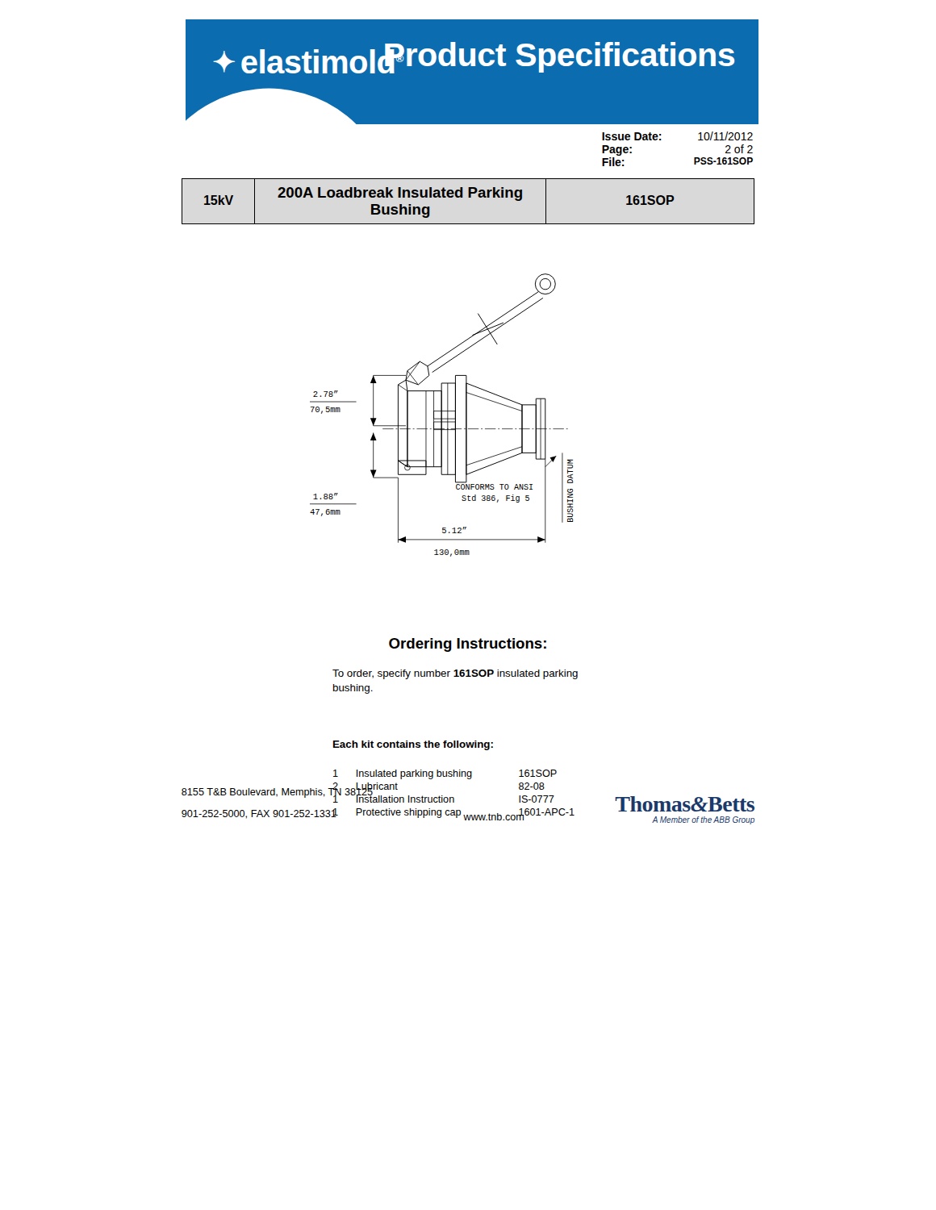✦elastimold®
Product Specifications
| Issue Date: | 10/11/2012 |
| Page: | 2 of 2 |
| File: | PSS-161SOP |
| 15kV | 200A Loadbreak Insulated Parking Bushing | 161SOP |
2.78” 70,5mm 1.88” 47,6mm 5.12” 130,0mm CONFORMS TO ANSI Std 386, Fig 5 BUSHING DATUM
Ordering Instructions:
To order, specify number 161SOP insulated parking bushing.
Each kit contains the following:
| 1 | Insulated parking bushing | 161SOP |
| 2 | Lubricant | 82-08 |
| 1 | Installation Instruction | IS-0777 |
| 1 | Protective shipping cap | 1601-APC-1 |
8155 T&B Boulevard, Memphis, TN 38125
901-252-5000, FAX 901-252-1331
www.tnb.com
Thomas&Betts
A Member of the ABB Group